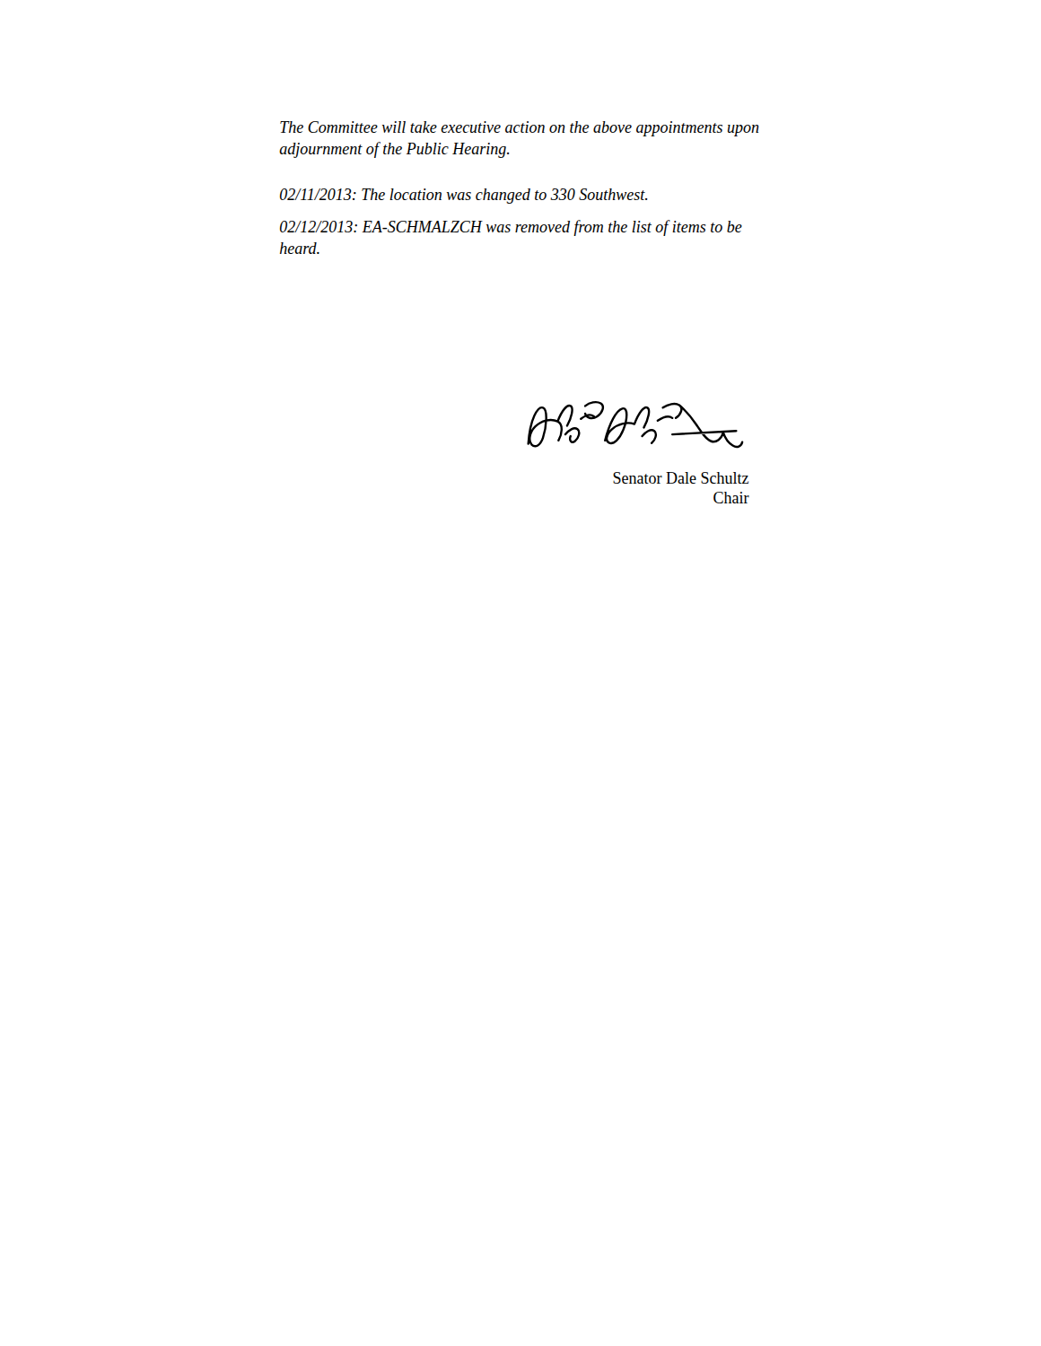The Committee will take executive action on the above appointments upon adjournment of the Public Hearing.
02/11/2013: The location was changed to 330 Southwest.
02/12/2013: EA-SCHMALZCH was removed from the list of items to be heard.
Senator Dale Schultz
Chair